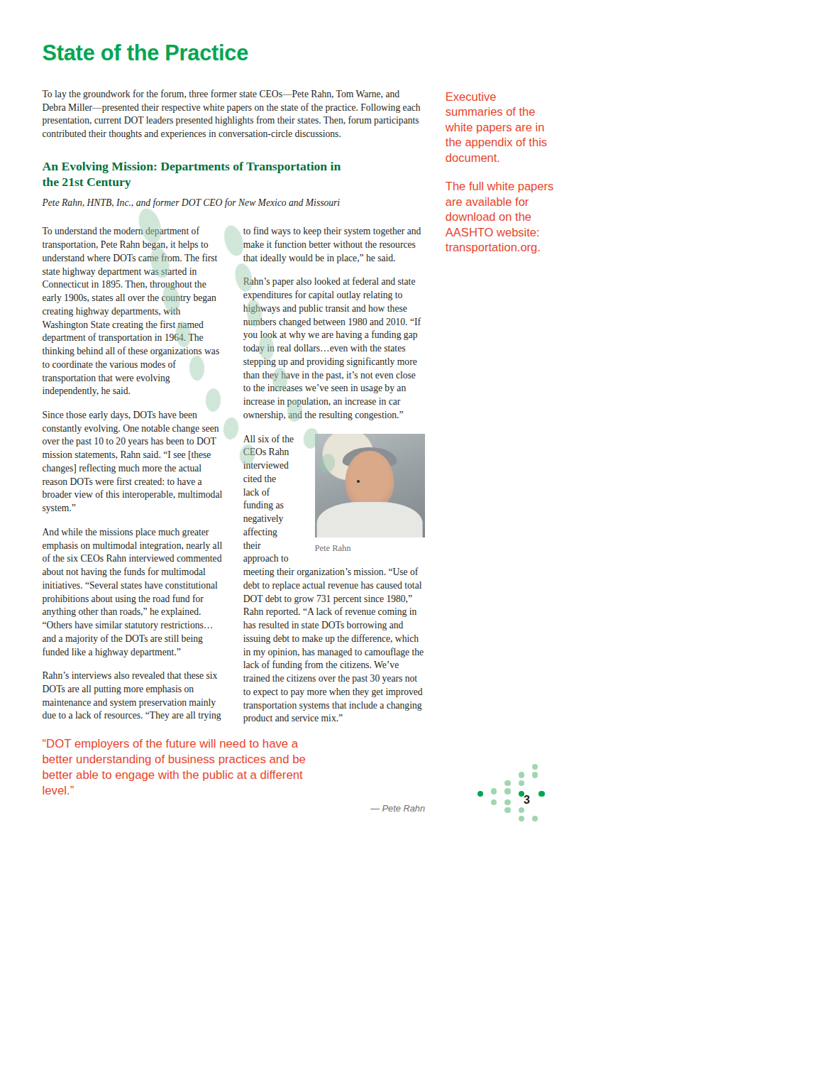State of the Practice
To lay the groundwork for the forum, three former state CEOs—Pete Rahn, Tom Warne, and Debra Miller—presented their respective white papers on the state of the practice. Following each presentation, current DOT leaders presented highlights from their states. Then, forum participants contributed their thoughts and experiences in conversation-circle discussions.
An Evolving Mission: Departments of Transportation in
the 21st Century
Pete Rahn, HNTB, Inc., and former DOT CEO for New Mexico and Missouri
To understand the modern department of transportation, Pete Rahn began, it helps to understand where DOTs came from. The first state highway department was started in Connecticut in 1895. Then, throughout the early 1900s, states all over the country began creating highway departments, with Washington State creating the first named department of transportation in 1964. The thinking behind all of these organizations was to coordinate the various modes of transportation that were evolving independently, he said.
Since those early days, DOTs have been constantly evolving. One notable change seen over the past 10 to 20 years has been to DOT mission statements, Rahn said. “I see [these changes] reflecting much more the actual reason DOTs were first created: to have a broader view of this interoperable, multimodal system.”
And while the missions place much greater emphasis on multimodal integration, nearly all of the six CEOs Rahn interviewed commented about not having the funds for multimodal initiatives. “Several states have constitutional prohibitions about using the road fund for anything other than roads,” he explained. “Others have similar statutory restrictions…and a majority of the DOTs are still being funded like a highway department.”
Rahn’s interviews also revealed that these six DOTs are all putting more emphasis on maintenance and system preservation mainly due to a lack of resources. “They are all trying to find ways to keep their system together and make it function better without the resources that ideally would be in place,” he said.
Rahn’s paper also looked at federal and state expenditures for capital outlay relating to highways and public transit and how these numbers changed between 1980 and 2010. “If you look at why we are having a funding gap today in real dollars…even with the states stepping up and providing significantly more than they have in the past, it’s not even close to the increases we’ve seen in usage by an increase in population, an increase in car ownership, and the resulting congestion.”
Pete Rahn
All six of the CEOs Rahn interviewed cited the lack of funding as negatively affecting their approach to meeting their organization’s mission. “Use of debt to replace actual revenue has caused total DOT debt to grow 731 percent since 1980,” Rahn reported. “A lack of revenue coming in has resulted in state DOTs borrowing and issuing debt to make up the difference, which in my opinion, has managed to camouflage the lack of funding from the citizens. We’ve trained the citizens over the past 30 years not to expect to pay more when they get improved transportation systems that include a changing product and service mix.”
“DOT employers of the future will need to have a better understanding of business practices and be better able to engage with the public at a different level.”
— Pete Rahn
Executive summaries of the white papers are in the appendix of this document.
The full white papers are available for download on the AASHTO website: transportation.org.
3